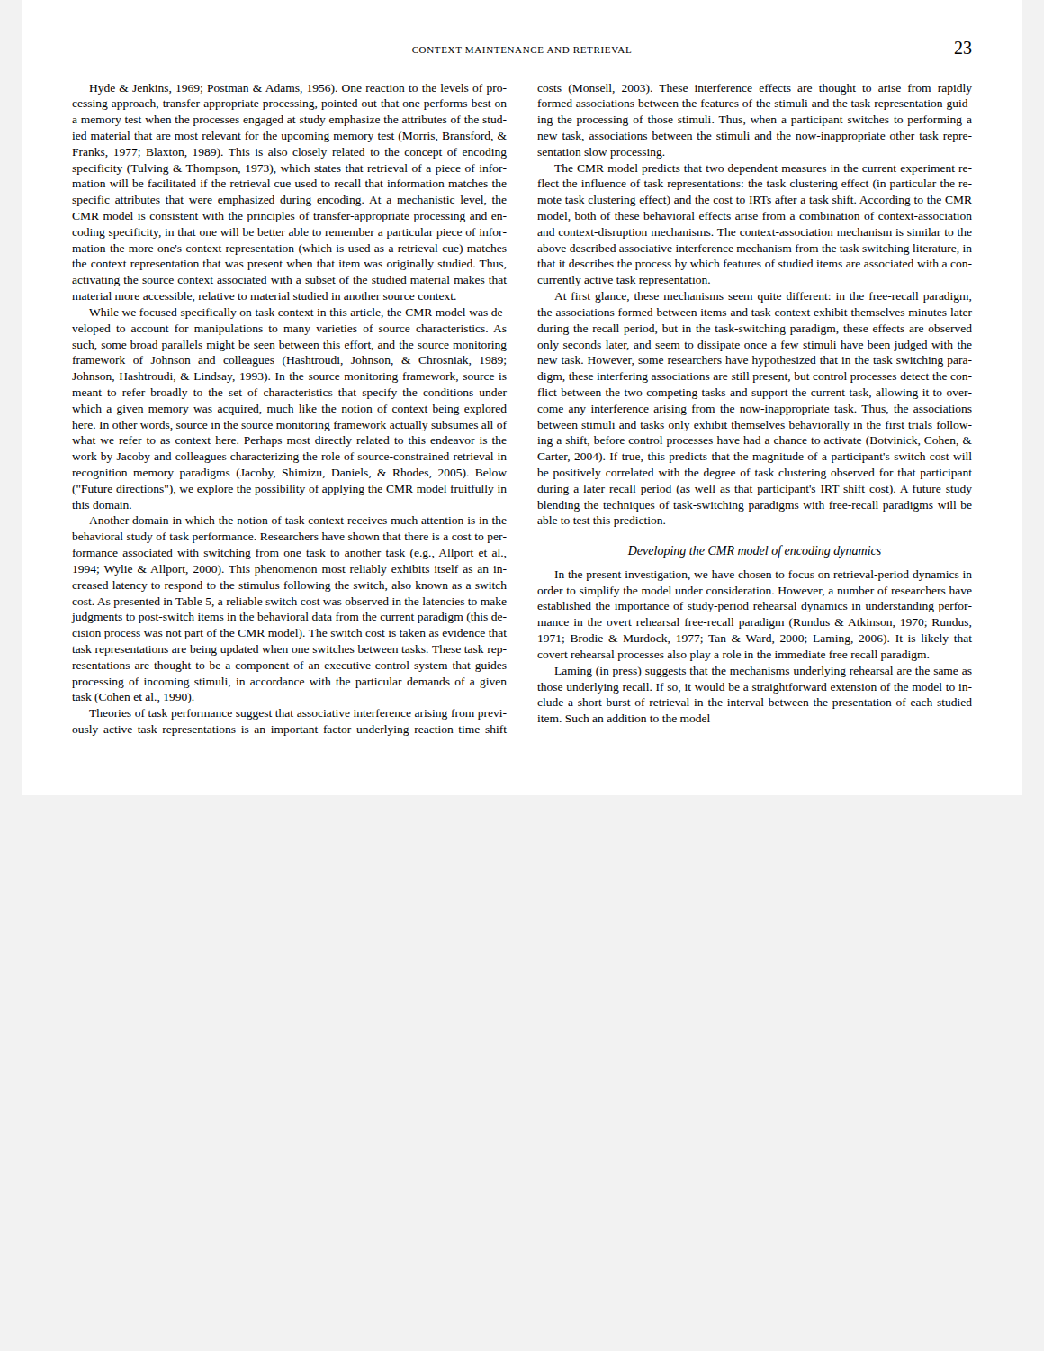Context Maintenance and Retrieval 23
Hyde & Jenkins, 1969; Postman & Adams, 1956). One reaction to the levels of processing approach, transfer-appropriate processing, pointed out that one performs best on a memory test when the processes engaged at study emphasize the attributes of the studied material that are most relevant for the upcoming memory test (Morris, Bransford, & Franks, 1977; Blaxton, 1989). This is also closely related to the concept of encoding specificity (Tulving & Thompson, 1973), which states that retrieval of a piece of information will be facilitated if the retrieval cue used to recall that information matches the specific attributes that were emphasized during encoding. At a mechanistic level, the CMR model is consistent with the principles of transfer-appropriate processing and encoding specificity, in that one will be better able to remember a particular piece of information the more one's context representation (which is used as a retrieval cue) matches the context representation that was present when that item was originally studied. Thus, activating the source context associated with a subset of the studied material makes that material more accessible, relative to material studied in another source context.
While we focused specifically on task context in this article, the CMR model was developed to account for manipulations to many varieties of source characteristics. As such, some broad parallels might be seen between this effort, and the source monitoring framework of Johnson and colleagues (Hashtroudi, Johnson, & Chrosniak, 1989; Johnson, Hashtroudi, & Lindsay, 1993). In the source monitoring framework, source is meant to refer broadly to the set of characteristics that specify the conditions under which a given memory was acquired, much like the notion of context being explored here. In other words, source in the source monitoring framework actually subsumes all of what we refer to as context here. Perhaps most directly related to this endeavor is the work by Jacoby and colleagues characterizing the role of source-constrained retrieval in recognition memory paradigms (Jacoby, Shimizu, Daniels, & Rhodes, 2005). Below ("Future directions"), we explore the possibility of applying the CMR model fruitfully in this domain.
Another domain in which the notion of task context receives much attention is in the behavioral study of task performance. Researchers have shown that there is a cost to performance associated with switching from one task to another task (e.g., Allport et al., 1994; Wylie & Allport, 2000). This phenomenon most reliably exhibits itself as an increased latency to respond to the stimulus following the switch, also known as a switch cost. As presented in Table 5, a reliable switch cost was observed in the latencies to make judgments to post-switch items in the behavioral data from the current paradigm (this decision process was not part of the CMR model). The switch cost is taken as evidence that task representations are being updated when one switches between tasks. These task representations are thought to be a component of an executive control system that guides processing of incoming stimuli, in accordance with the particular demands of a given task (Cohen et al., 1990).
Theories of task performance suggest that associative interference arising from previously active task representations is an important factor underlying reaction time shift costs (Monsell, 2003). These interference effects are thought to arise from rapidly formed associations between the features of the stimuli and the task representation guiding the processing of those stimuli. Thus, when a participant switches to performing a new task, associations between the stimuli and the now-inappropriate other task representation slow processing.
The CMR model predicts that two dependent measures in the current experiment reflect the influence of task representations: the task clustering effect (in particular the remote task clustering effect) and the cost to IRTs after a task shift. According to the CMR model, both of these behavioral effects arise from a combination of context-association and context-disruption mechanisms. The context-association mechanism is similar to the above described associative interference mechanism from the task switching literature, in that it describes the process by which features of studied items are associated with a concurrently active task representation.
At first glance, these mechanisms seem quite different: in the free-recall paradigm, the associations formed between items and task context exhibit themselves minutes later during the recall period, but in the task-switching paradigm, these effects are observed only seconds later, and seem to dissipate once a few stimuli have been judged with the new task. However, some researchers have hypothesized that in the task switching paradigm, these interfering associations are still present, but control processes detect the conflict between the two competing tasks and support the current task, allowing it to overcome any interference arising from the now-inappropriate task. Thus, the associations between stimuli and tasks only exhibit themselves behaviorally in the first trials following a shift, before control processes have had a chance to activate (Botvinick, Cohen, & Carter, 2004). If true, this predicts that the magnitude of a participant's switch cost will be positively correlated with the degree of task clustering observed for that participant during a later recall period (as well as that participant's IRT shift cost). A future study blending the techniques of task-switching paradigms with free-recall paradigms will be able to test this prediction.
Developing the CMR model of encoding dynamics
In the present investigation, we have chosen to focus on retrieval-period dynamics in order to simplify the model under consideration. However, a number of researchers have established the importance of study-period rehearsal dynamics in understanding performance in the overt rehearsal free-recall paradigm (Rundus & Atkinson, 1970; Rundus, 1971; Brodie & Murdock, 1977; Tan & Ward, 2000; Laming, 2006). It is likely that covert rehearsal processes also play a role in the immediate free recall paradigm.
Laming (in press) suggests that the mechanisms underlying rehearsal are the same as those underlying recall. If so, it would be a straightforward extension of the model to include a short burst of retrieval in the interval between the presentation of each studied item. Such an addition to the model